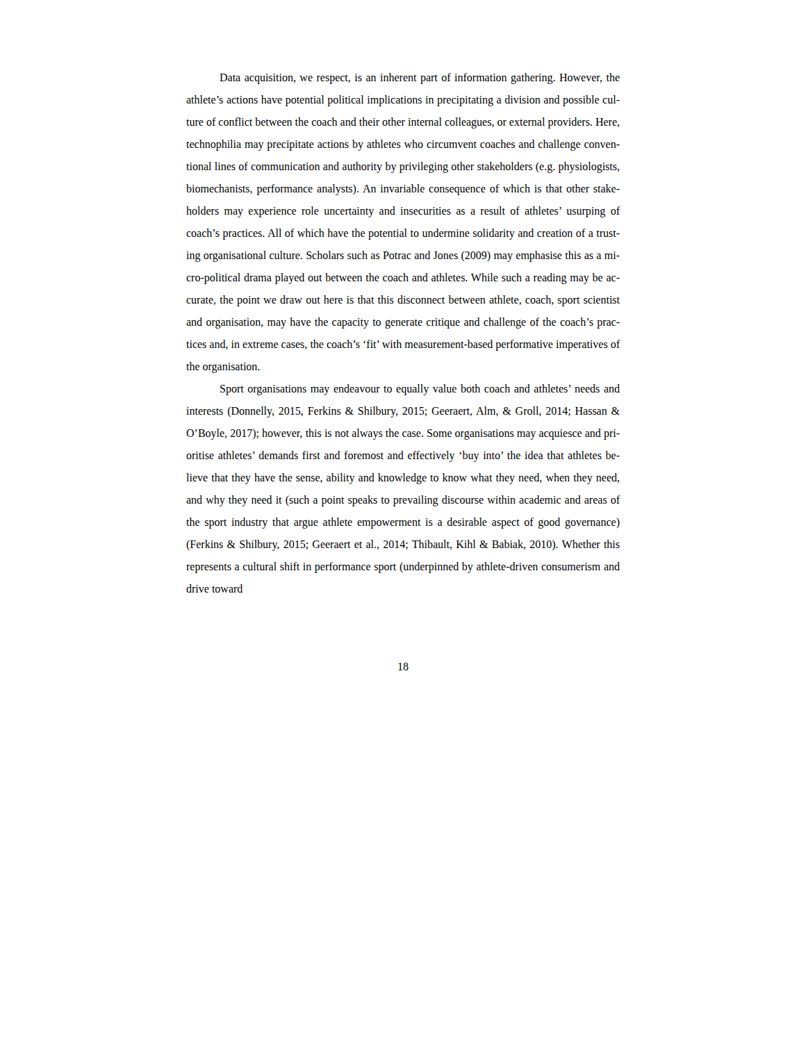Data acquisition, we respect, is an inherent part of information gathering. However, the athlete’s actions have potential political implications in precipitating a division and possible culture of conflict between the coach and their other internal colleagues, or external providers. Here, technophilia may precipitate actions by athletes who circumvent coaches and challenge conventional lines of communication and authority by privileging other stakeholders (e.g. physiologists, biomechanists, performance analysts). An invariable consequence of which is that other stakeholders may experience role uncertainty and insecurities as a result of athletes’ usurping of coach’s practices. All of which have the potential to undermine solidarity and creation of a trusting organisational culture. Scholars such as Potrac and Jones (2009) may emphasise this as a micro-political drama played out between the coach and athletes. While such a reading may be accurate, the point we draw out here is that this disconnect between athlete, coach, sport scientist and organisation, may have the capacity to generate critique and challenge of the coach’s practices and, in extreme cases, the coach’s ‘fit’ with measurement-based performative imperatives of the organisation.
Sport organisations may endeavour to equally value both coach and athletes’ needs and interests (Donnelly, 2015, Ferkins & Shilbury, 2015; Geeraert, Alm, & Groll, 2014; Hassan & O’Boyle, 2017); however, this is not always the case. Some organisations may acquiesce and prioritise athletes’ demands first and foremost and effectively ‘buy into’ the idea that athletes believe that they have the sense, ability and knowledge to know what they need, when they need, and why they need it (such a point speaks to prevailing discourse within academic and areas of the sport industry that argue athlete empowerment is a desirable aspect of good governance) (Ferkins & Shilbury, 2015; Geeraert et al., 2014; Thibault, Kihl & Babiak, 2010). Whether this represents a cultural shift in performance sport (underpinned by athlete-driven consumerism and drive toward
18